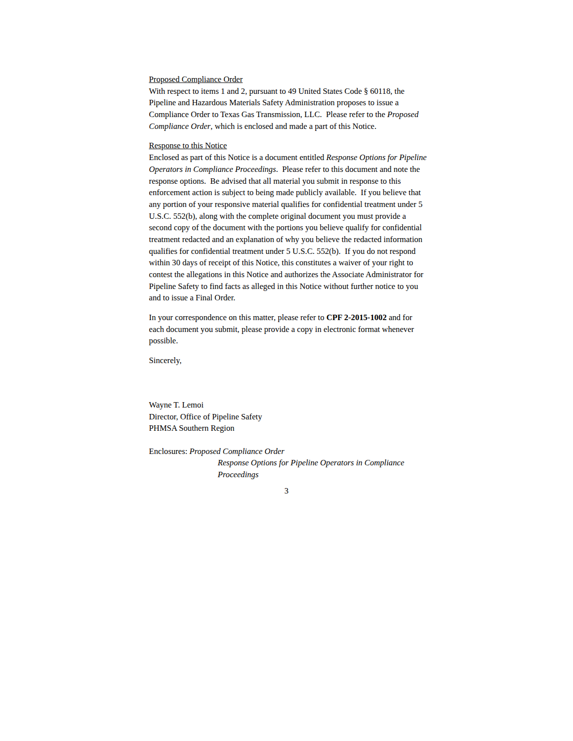Proposed Compliance Order
With respect to items 1 and 2, pursuant to 49 United States Code § 60118, the Pipeline and Hazardous Materials Safety Administration proposes to issue a Compliance Order to Texas Gas Transmission, LLC. Please refer to the Proposed Compliance Order, which is enclosed and made a part of this Notice.
Response to this Notice
Enclosed as part of this Notice is a document entitled Response Options for Pipeline Operators in Compliance Proceedings. Please refer to this document and note the response options. Be advised that all material you submit in response to this enforcement action is subject to being made publicly available. If you believe that any portion of your responsive material qualifies for confidential treatment under 5 U.S.C. 552(b), along with the complete original document you must provide a second copy of the document with the portions you believe qualify for confidential treatment redacted and an explanation of why you believe the redacted information qualifies for confidential treatment under 5 U.S.C. 552(b). If you do not respond within 30 days of receipt of this Notice, this constitutes a waiver of your right to contest the allegations in this Notice and authorizes the Associate Administrator for Pipeline Safety to find facts as alleged in this Notice without further notice to you and to issue a Final Order.
In your correspondence on this matter, please refer to CPF 2-2015-1002 and for each document you submit, please provide a copy in electronic format whenever possible.
Sincerely,
Wayne T. Lemoi
Director, Office of Pipeline Safety
PHMSA Southern Region
Enclosures: Proposed Compliance Order
Response Options for Pipeline Operators in Compliance Proceedings
3